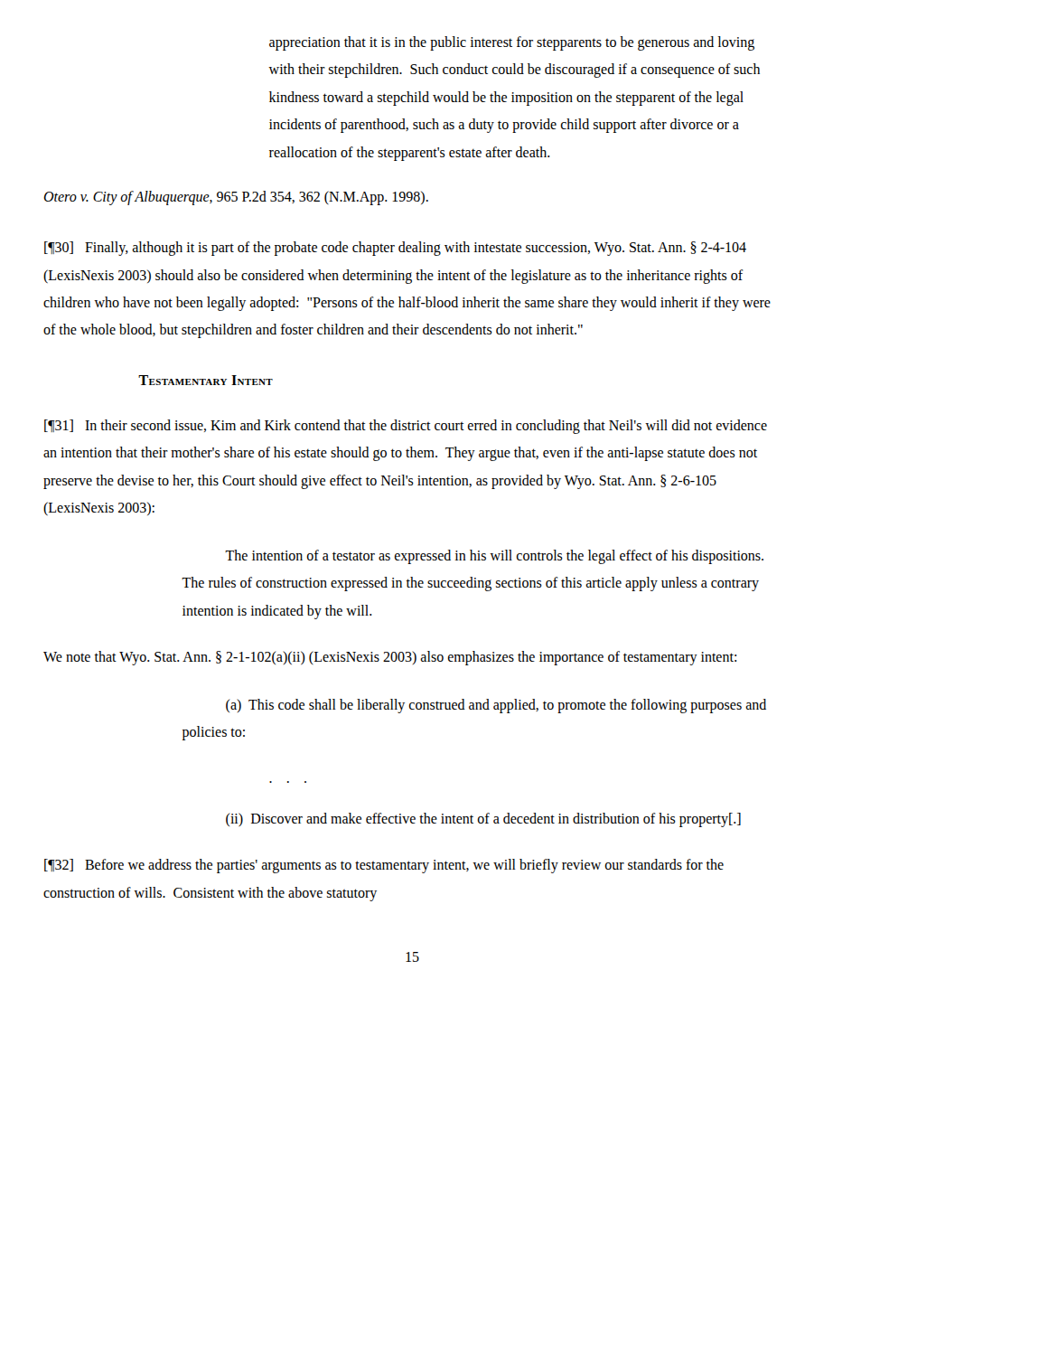appreciation that it is in the public interest for stepparents to be generous and loving with their stepchildren. Such conduct could be discouraged if a consequence of such kindness toward a stepchild would be the imposition on the stepparent of the legal incidents of parenthood, such as a duty to provide child support after divorce or a reallocation of the stepparent's estate after death.
Otero v. City of Albuquerque, 965 P.2d 354, 362 (N.M.App. 1998).
[¶30] Finally, although it is part of the probate code chapter dealing with intestate succession, Wyo. Stat. Ann. § 2-4-104 (LexisNexis 2003) should also be considered when determining the intent of the legislature as to the inheritance rights of children who have not been legally adopted: "Persons of the half-blood inherit the same share they would inherit if they were of the whole blood, but stepchildren and foster children and their descendents do not inherit."
Testamentary Intent
[¶31] In their second issue, Kim and Kirk contend that the district court erred in concluding that Neil's will did not evidence an intention that their mother's share of his estate should go to them. They argue that, even if the anti-lapse statute does not preserve the devise to her, this Court should give effect to Neil's intention, as provided by Wyo. Stat. Ann. § 2-6-105 (LexisNexis 2003):
The intention of a testator as expressed in his will controls the legal effect of his dispositions. The rules of construction expressed in the succeeding sections of this article apply unless a contrary intention is indicated by the will.
We note that Wyo. Stat. Ann. § 2-1-102(a)(ii) (LexisNexis 2003) also emphasizes the importance of testamentary intent:
(a) This code shall be liberally construed and applied, to promote the following purposes and policies to:
. . .
(ii) Discover and make effective the intent of a decedent in distribution of his property[.]
[¶32] Before we address the parties' arguments as to testamentary intent, we will briefly review our standards for the construction of wills. Consistent with the above statutory
15